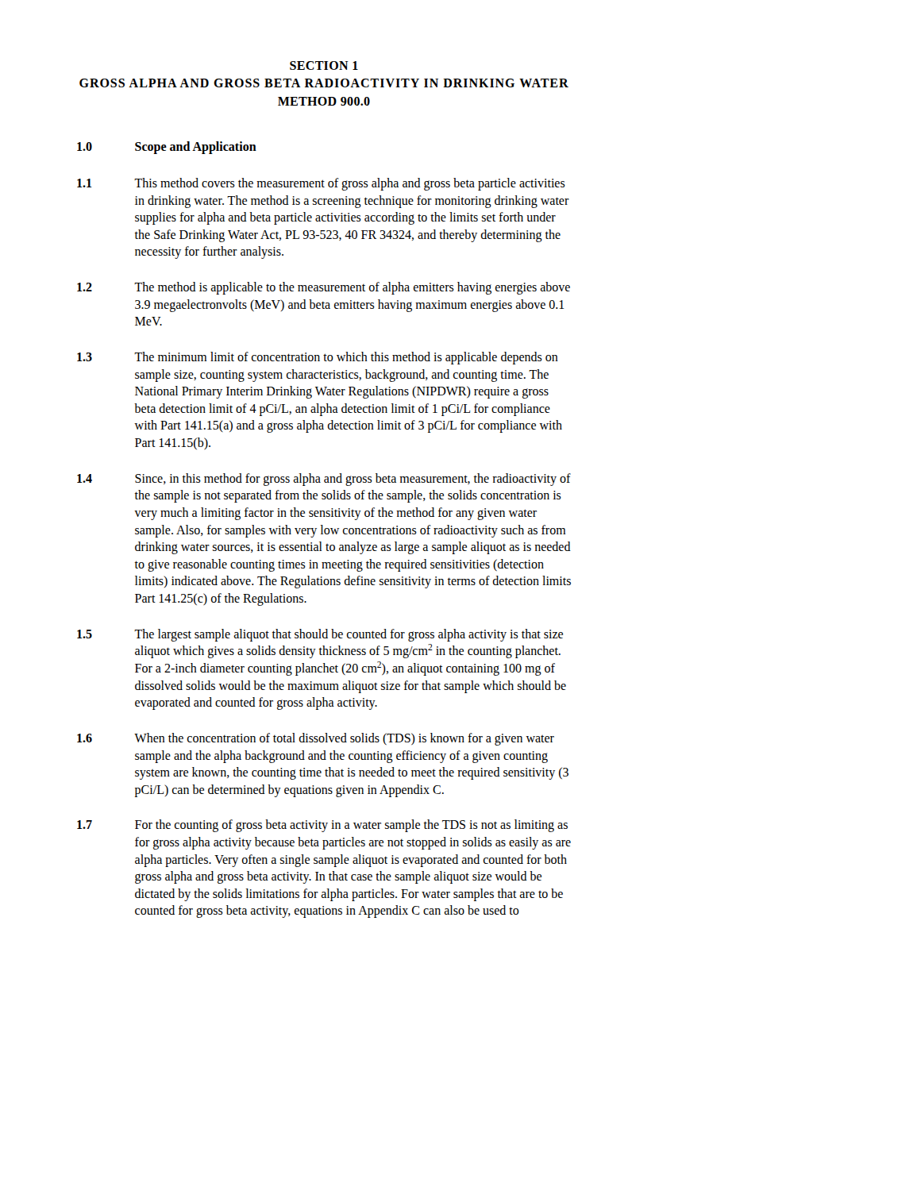SECTION 1
GROSS ALPHA AND GROSS BETA RADIOACTIVITY IN DRINKING WATER
METHOD 900.0
1.0 Scope and Application
1.1
This method covers the measurement of gross alpha and gross beta particle activities in drinking water. The method is a screening technique for monitoring drinking water supplies for alpha and beta particle activities according to the limits set forth under the Safe Drinking Water Act, PL 93-523, 40 FR 34324, and thereby determining the necessity for further analysis.
1.2
The method is applicable to the measurement of alpha emitters having energies above 3.9 megaelectronvolts (MeV) and beta emitters having maximum energies above 0.1 MeV.
1.3
The minimum limit of concentration to which this method is applicable depends on sample size, counting system characteristics, background, and counting time. The National Primary Interim Drinking Water Regulations (NIPDWR) require a gross beta detection limit of 4 pCi/L, an alpha detection limit of 1 pCi/L for compliance with Part 141.15(a) and a gross alpha detection limit of 3 pCi/L for compliance with Part 141.15(b).
1.4
Since, in this method for gross alpha and gross beta measurement, the radioactivity of the sample is not separated from the solids of the sample, the solids concentration is very much a limiting factor in the sensitivity of the method for any given water sample. Also, for samples with very low concentrations of radioactivity such as from drinking water sources, it is essential to analyze as large a sample aliquot as is needed to give reasonable counting times in meeting the required sensitivities (detection limits) indicated above. The Regulations define sensitivity in terms of detection limits Part 141.25(c) of the Regulations.
1.5
The largest sample aliquot that should be counted for gross alpha activity is that size aliquot which gives a solids density thickness of 5 mg/cm2 in the counting planchet. For a 2-inch diameter counting planchet (20 cm2), an aliquot containing 100 mg of dissolved solids would be the maximum aliquot size for that sample which should be evaporated and counted for gross alpha activity.
1.6
When the concentration of total dissolved solids (TDS) is known for a given water sample and the alpha background and the counting efficiency of a given counting system are known, the counting time that is needed to meet the required sensitivity (3 pCi/L) can be determined by equations given in Appendix C.
1.7
For the counting of gross beta activity in a water sample the TDS is not as limiting as for gross alpha activity because beta particles are not stopped in solids as easily as are alpha particles. Very often a single sample aliquot is evaporated and counted for both gross alpha and gross beta activity. In that case the sample aliquot size would be dictated by the solids limitations for alpha particles. For water samples that are to be counted for gross beta activity, equations in Appendix C can also be used to